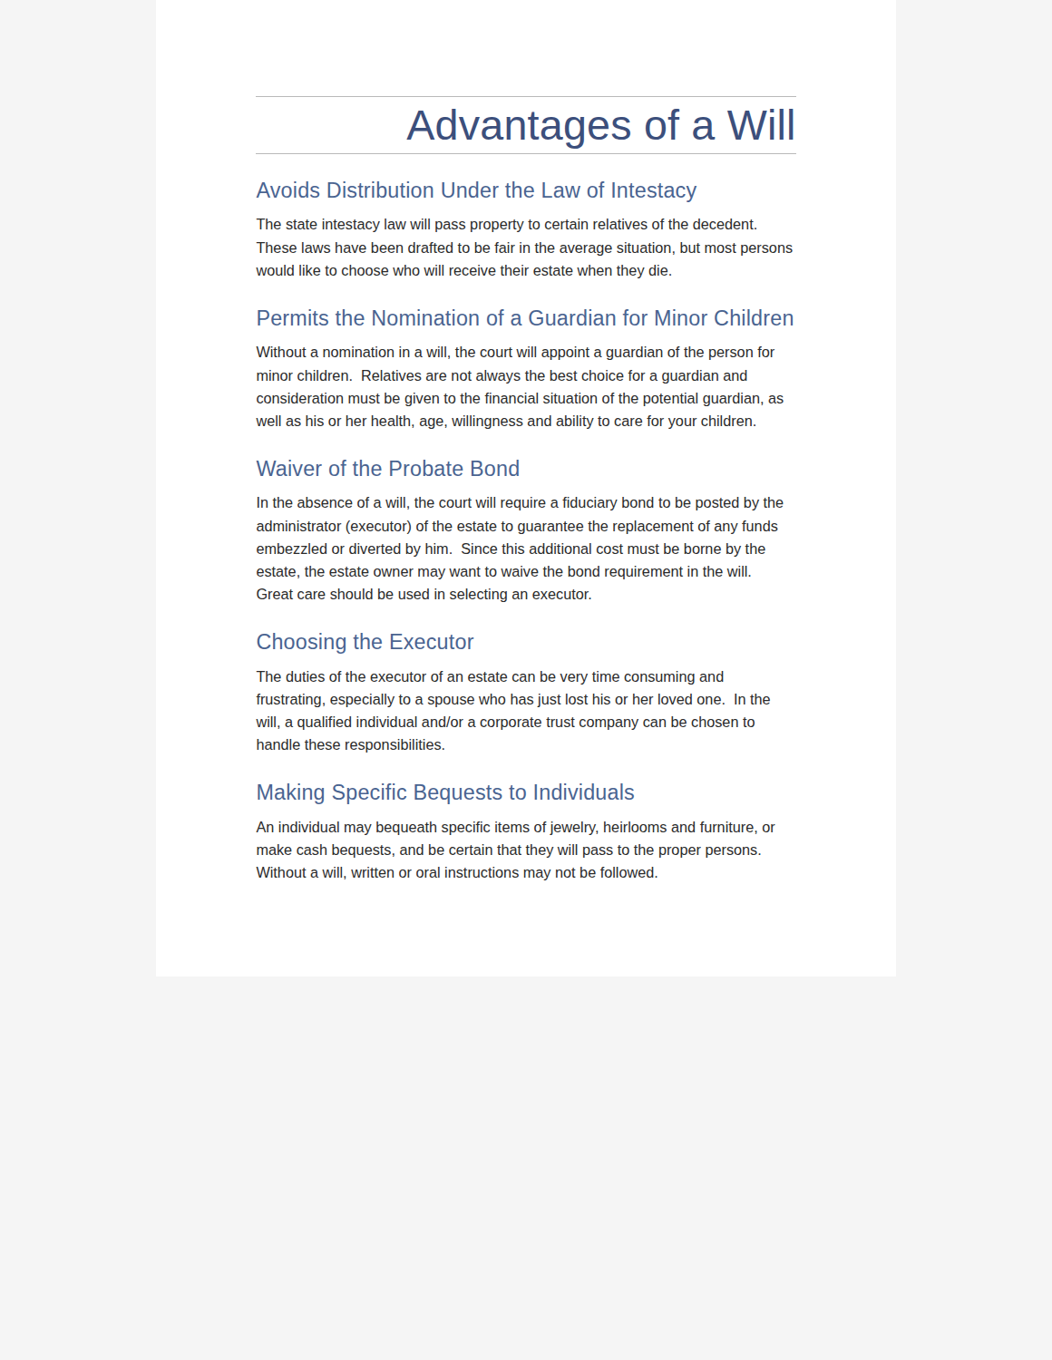Advantages of a Will
Avoids Distribution Under the Law of Intestacy
The state intestacy law will pass property to certain relatives of the decedent. These laws have been drafted to be fair in the average situation, but most persons would like to choose who will receive their estate when they die.
Permits the Nomination of a Guardian for Minor Children
Without a nomination in a will, the court will appoint a guardian of the person for minor children. Relatives are not always the best choice for a guardian and consideration must be given to the financial situation of the potential guardian, as well as his or her health, age, willingness and ability to care for your children.
Waiver of the Probate Bond
In the absence of a will, the court will require a fiduciary bond to be posted by the administrator (executor) of the estate to guarantee the replacement of any funds embezzled or diverted by him. Since this additional cost must be borne by the estate, the estate owner may want to waive the bond requirement in the will. Great care should be used in selecting an executor.
Choosing the Executor
The duties of the executor of an estate can be very time consuming and frustrating, especially to a spouse who has just lost his or her loved one. In the will, a qualified individual and/or a corporate trust company can be chosen to handle these responsibilities.
Making Specific Bequests to Individuals
An individual may bequeath specific items of jewelry, heirlooms and furniture, or make cash bequests, and be certain that they will pass to the proper persons. Without a will, written or oral instructions may not be followed.